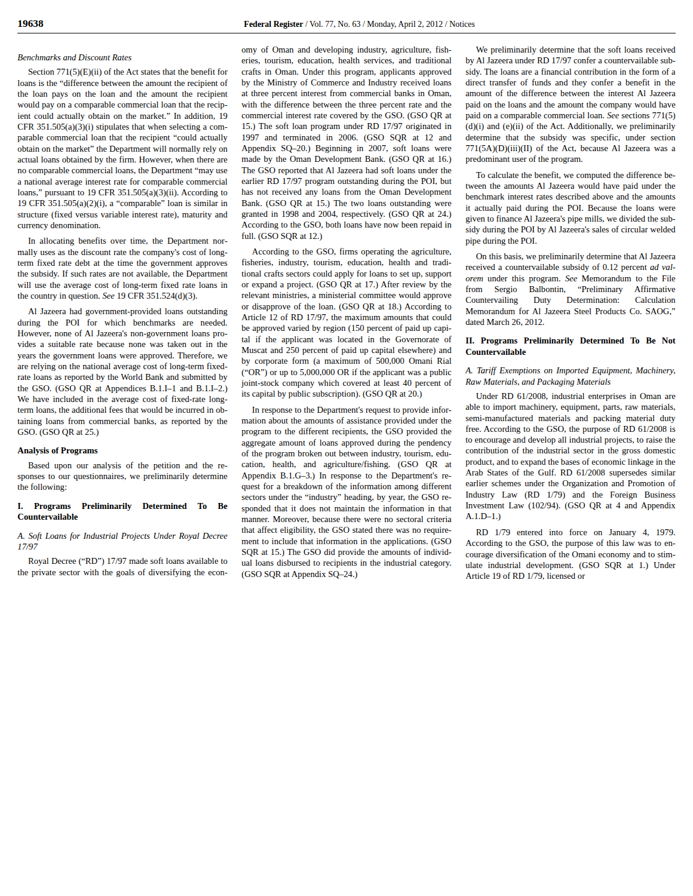19638
Federal Register / Vol. 77, No. 63 / Monday, April 2, 2012 / Notices
Benchmarks and Discount Rates
Section 771(5)(E)(ii) of the Act states that the benefit for loans is the “difference between the amount the recipient of the loan pays on the loan and the amount the recipient would pay on a comparable commercial loan that the recipient could actually obtain on the market.” In addition, 19 CFR 351.505(a)(3)(i) stipulates that when selecting a comparable commercial loan that the recipient “could actually obtain on the market” the Department will normally rely on actual loans obtained by the firm. However, when there are no comparable commercial loans, the Department “may use a national average interest rate for comparable commercial loans,” pursuant to 19 CFR 351.505(a)(3)(ii). According to 19 CFR 351.505(a)(2)(i), a “comparable” loan is similar in structure (fixed versus variable interest rate), maturity and currency denomination.
In allocating benefits over time, the Department normally uses as the discount rate the company's cost of long-term fixed rate debt at the time the government approves the subsidy. If such rates are not available, the Department will use the average cost of long-term fixed rate loans in the country in question. See 19 CFR 351.524(d)(3).
Al Jazeera had government-provided loans outstanding during the POI for which benchmarks are needed. However, none of Al Jazeera's non-government loans provides a suitable rate because none was taken out in the years the government loans were approved. Therefore, we are relying on the national average cost of long-term fixed-rate loans as reported by the World Bank and submitted by the GSO. (GSO QR at Appendices B.1.I–1 and B.1.I–2.) We have included in the average cost of fixed-rate long-term loans, the additional fees that would be incurred in obtaining loans from commercial banks, as reported by the GSO. (GSO QR at 25.)
Analysis of Programs
Based upon our analysis of the petition and the responses to our questionnaires, we preliminarily determine the following:
I. Programs Preliminarily Determined To Be Countervailable
A. Soft Loans for Industrial Projects Under Royal Decree 17/97
Royal Decree (“RD”) 17/97 made soft loans available to the private sector with the goals of diversifying the economy of Oman and developing industry, agriculture, fisheries, tourism, education, health services, and traditional crafts in Oman. Under this program, applicants approved by the Ministry of Commerce and Industry received loans at three percent interest from commercial banks in Oman, with the difference between the three percent rate and the commercial interest rate covered by the GSO. (GSO QR at 15.) The soft loan program under RD 17/97 originated in 1997 and terminated in 2006. (GSO SQR at 12 and Appendix SQ–20.) Beginning in 2007, soft loans were made by the Oman Development Bank. (GSO QR at 16.) The GSO reported that Al Jazeera had soft loans under the earlier RD 17/97 program outstanding during the POI, but has not received any loans from the Oman Development Bank. (GSO QR at 15.) The two loans outstanding were granted in 1998 and 2004, respectively. (GSO QR at 24.) According to the GSO, both loans have now been repaid in full. (GSO SQR at 12.)
According to the GSO, firms operating the agriculture, fisheries, industry, tourism, education, health and traditional crafts sectors could apply for loans to set up, support or expand a project. (GSO QR at 17.) After review by the relevant ministries, a ministerial committee would approve or disapprove of the loan. (GSO QR at 18.) According to Article 12 of RD 17/97, the maximum amounts that could be approved varied by region (150 percent of paid up capital if the applicant was located in the Governorate of Muscat and 250 percent of paid up capital elsewhere) and by corporate form (a maximum of 500,000 Omani Rial (“OR”) or up to 5,000,000 OR if the applicant was a public joint-stock company which covered at least 40 percent of its capital by public subscription). (GSO QR at 20.)
In response to the Department's request to provide information about the amounts of assistance provided under the program to the different recipients, the GSO provided the aggregate amount of loans approved during the pendency of the program broken out between industry, tourism, education, health, and agriculture/fishing. (GSO QR at Appendix B.1.G–3.) In response to the Department's request for a breakdown of the information among different sectors under the “industry” heading, by year, the GSO responded that it does not maintain the information in that manner. Moreover, because there were no sectoral criteria that affect eligibility, the GSO stated there was no requirement to include that information in the applications. (GSO SQR at 15.) The GSO did provide the amounts of individual loans disbursed to recipients in the industrial category. (GSO SQR at Appendix SQ–24.)
We preliminarily determine that the soft loans received by Al Jazeera under RD 17/97 confer a countervailable subsidy. The loans are a financial contribution in the form of a direct transfer of funds and they confer a benefit in the amount of the difference between the interest Al Jazeera paid on the loans and the amount the company would have paid on a comparable commercial loan. See sections 771(5)(d)(i) and (e)(ii) of the Act. Additionally, we preliminarily determine that the subsidy was specific, under section 771(5A)(D)(iii)(II) of the Act, because Al Jazeera was a predominant user of the program.
To calculate the benefit, we computed the difference between the amounts Al Jazeera would have paid under the benchmark interest rates described above and the amounts it actually paid during the POI. Because the loans were given to finance Al Jazeera's pipe mills, we divided the subsidy during the POI by Al Jazeera's sales of circular welded pipe during the POI.
On this basis, we preliminarily determine that Al Jazeera received a countervailable subsidy of 0.12 percent ad valorem under this program. See Memorandum to the File from Sergio Balbontin, “Preliminary Affirmative Countervailing Duty Determination: Calculation Memorandum for Al Jazeera Steel Products Co. SAOG,” dated March 26, 2012.
II. Programs Preliminarily Determined To Be Not Countervailable
A. Tariff Exemptions on Imported Equipment, Machinery, Raw Materials, and Packaging Materials
Under RD 61/2008, industrial enterprises in Oman are able to import machinery, equipment, parts, raw materials, semi-manufactured materials and packing material duty free. According to the GSO, the purpose of RD 61/2008 is to encourage and develop all industrial projects, to raise the contribution of the industrial sector in the gross domestic product, and to expand the bases of economic linkage in the Arab States of the Gulf. RD 61/2008 supersedes similar earlier schemes under the Organization and Promotion of Industry Law (RD 1/79) and the Foreign Business Investment Law (102/94). (GSO QR at 4 and Appendix A.1.D–1.)
RD 1/79 entered into force on January 4, 1979. According to the GSO, the purpose of this law was to encourage diversification of the Omani economy and to stimulate industrial development. (GSO SQR at 1.) Under Article 19 of RD 1/79, licensed or